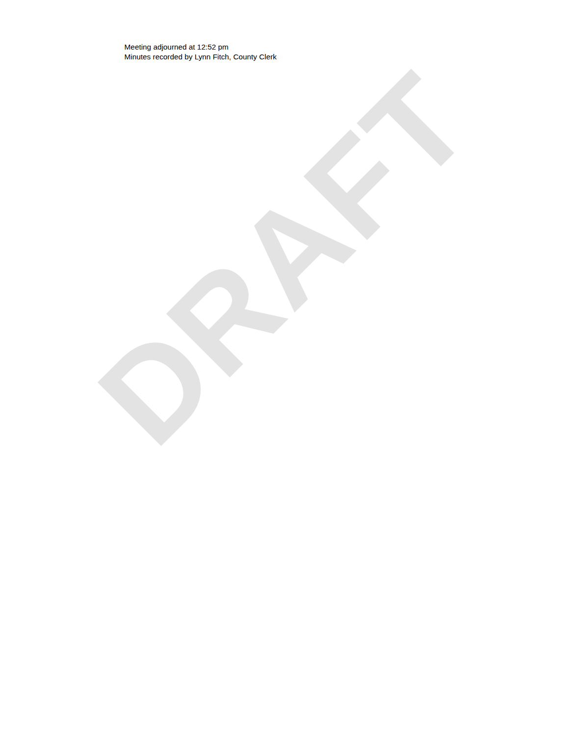DRAFT
Meeting adjourned at 12:52 pm
Minutes recorded by Lynn Fitch, County Clerk